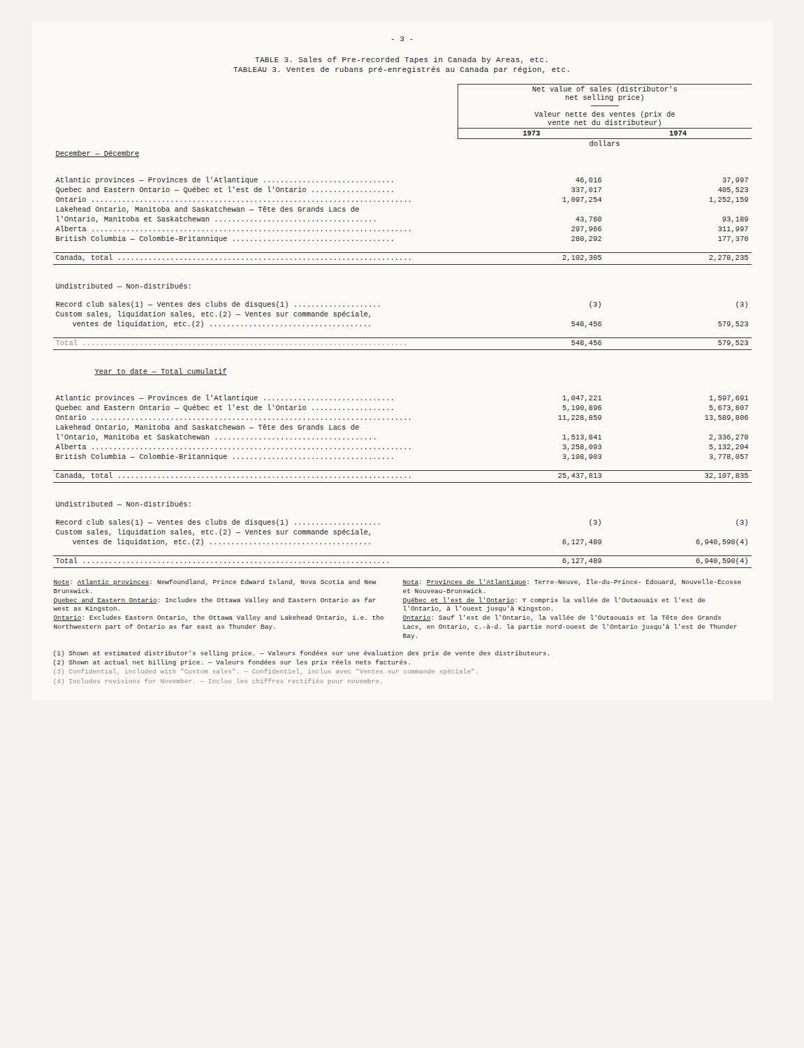- 3 -
TABLE 3. Sales of Pre-recorded Tapes in Canada by Areas, etc.
TABLEAU 3. Ventes de rubans pré-enregistrés au Canada par région, etc.
| | Net value of sales (distributor's net selling price) Valeur nette des ventes (prix de vente net du distributeur) |
| --- | --- |
| | 1973 | 1974 |
| | dollars |
| December — Décembre | | |
| Atlantic provinces — Provinces de l'Atlantique .............................. | 46,016 | 37,997 |
| Quebec and Eastern Ontario — Québec et l'est de l'Ontario ................... | 337,017 | 405,523 |
| Ontario ......................................................................... | 1,097,254 | 1,252,159 |
| Lakehead Ontario, Manitoba and Saskatchewan — Tête des Grands Lacs de | | |
| l'Ontario, Manitoba et Saskatchewan ..................................... | 43,760 | 93,189 |
| Alberta ......................................................................... | 297,966 | 311,997 |
| British Columbia — Colombie-Britannique ..................................... | 280,292 | 177,370 |
| Canada, total ................................................................... | 2,102,305 | 2,278,235 |
| Undistributed — Non-distribués: | | |
| Record club sales(1) — Ventes des clubs de disques(1) .................... | (3) | (3) |
| Custom sales, liquidation sales, etc.(2) — Ventes sur commande spéciale, | | |
| ventes de liquidation, etc.(2) ..................................... | 548,456 | 579,523 |
| Total .......................................................................... | 548,456 | 579,523 |
| Year to date — Total cumulatif | | |
| Atlantic provinces — Provinces de l'Atlantique .............................. | 1,047,221 | 1,597,691 |
| Quebec and Eastern Ontario — Québec et l'est de l'Ontario ................... | 5,190,896 | 5,673,807 |
| Ontario ......................................................................... | 11,228,859 | 13,589,806 |
| Lakehead Ontario, Manitoba and Saskatchewan — Tête des Grands Lacs de | | |
| l'Ontario, Manitoba et Saskatchewan ..................................... | 1,513,841 | 2,336,270 |
| Alberta ......................................................................... | 3,258,093 | 5,132,204 |
| British Columbia — Colombie-Britannique ..................................... | 3,198,903 | 3,778,057 |
| Canada, total ................................................................... | 25,437,813 | 32,107,835 |
| Undistributed — Non-distribués: | | |
| Record club sales(1) — Ventes des clubs de disques(1) .................... | (3) | (3) |
| Custom sales, liquidation sales, etc.(2) — Ventes sur commande spéciale, | | |
| ventes de liquidation, etc.(2) ..................................... | 6,127,489 | 6,940,590(4) |
| Total ...................................................................... | 6,127,489 | 6,940,590(4) |
| Note : Atlantic provinces : Newfoundland, Prince Edward Island, Nova Scotia and New Brunswick. Quebec and Eastern Ontario : Includes the Ottawa Valley and Eastern Ontario as far west as Kingston. Ontario : Excludes Eastern Ontario, the Ottawa Valley and Lakehead Ontario, i.e. the Northwestern part of Ontario as far east as Thunder Bay. | Nota : Provinces de l'Atlantique : Terre-Neuve, Île-du-Prince- Édouard, Nouvelle-Écosse et Nouveau-Brunswick. Québec et l'est de l'Ontario : Y compris la vallée de l'Outaouais et l'est de l'Ontario, à l'ouest jusqu'à Kingston. Ontario : Sauf l'est de l'Ontario, la vallée de l'Outaouais et la Tête des Grands Lacs, en Ontario, c.-à-d. la partie nord-ouest de l'Ontario jusqu'à l'est de Thunder Bay. |
(1) Shown at estimated distributor's selling price. — Valeurs fondées sur une évaluation des prix de vente des distributeurs.
(2) Shown at actual net billing price. — Valeurs fondées sur les prix réels nets facturés.
(3) Confidential, included with "Custom sales". — Confidentiel, inclus avec "Ventes sur commande spéciale".
(4) Includes revisions for November. — Inclus les chiffres rectifiés pour novembre.